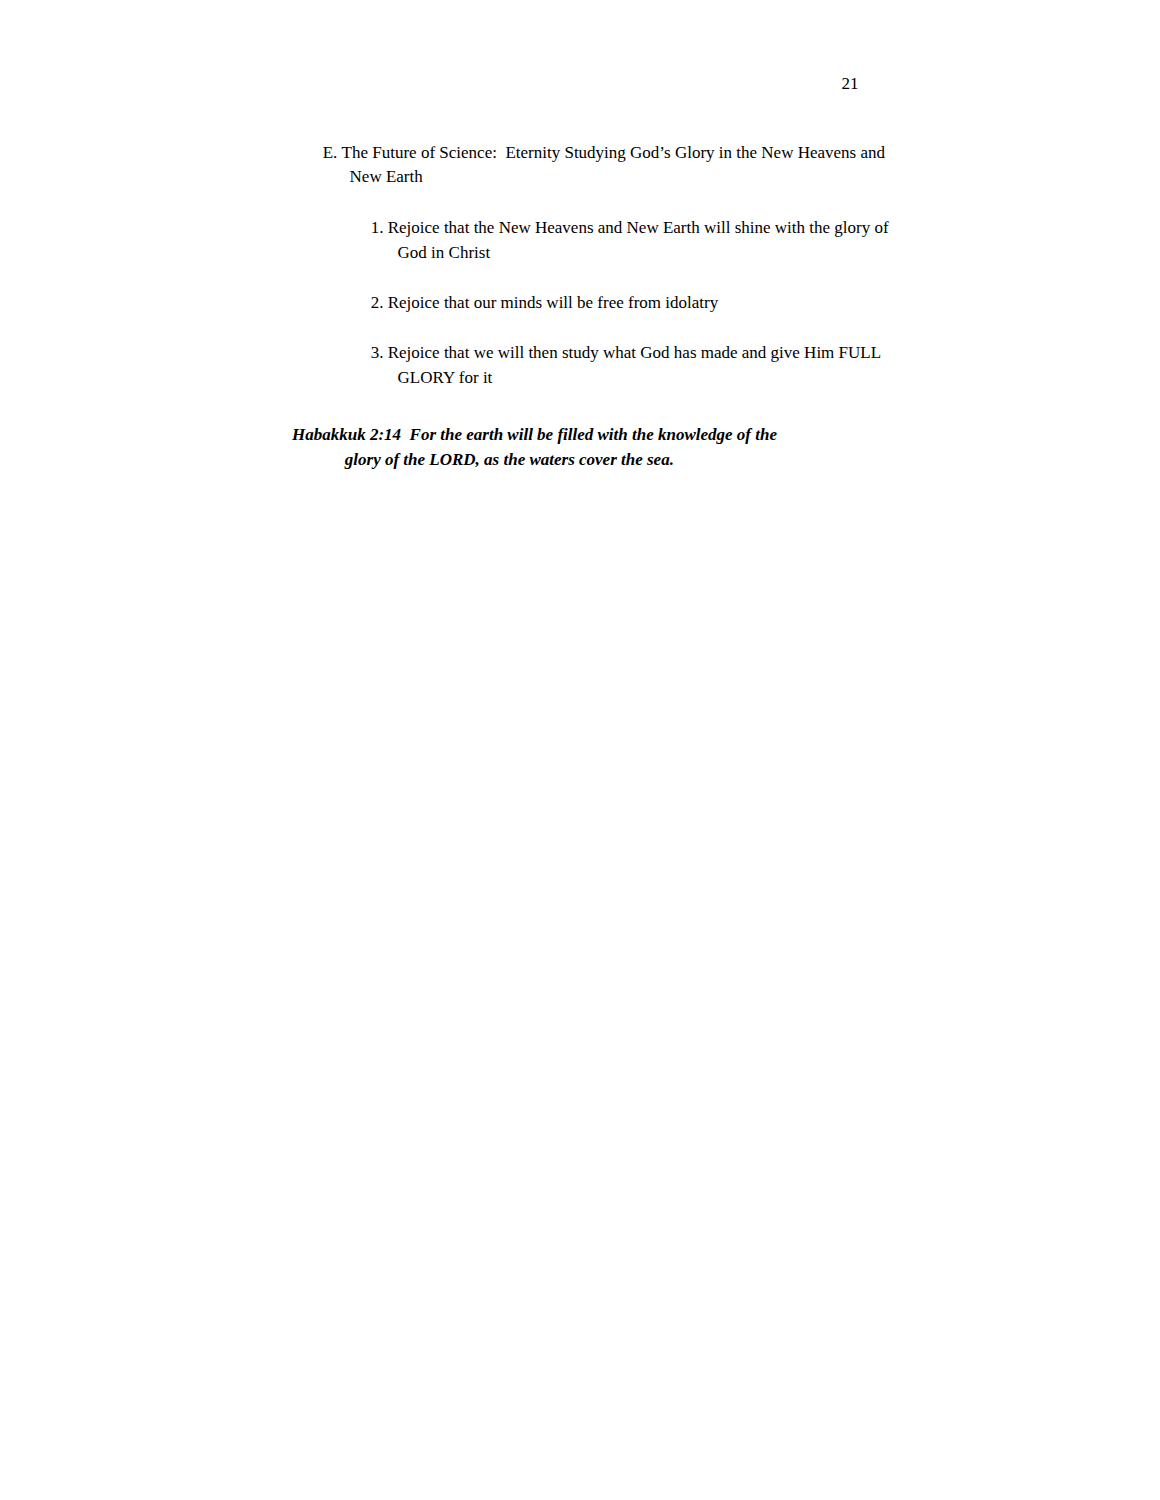21
E. The Future of Science: Eternity Studying God’s Glory in the New Heavens and New Earth
1. Rejoice that the New Heavens and New Earth will shine with the glory of God in Christ
2. Rejoice that our minds will be free from idolatry
3. Rejoice that we will then study what God has made and give Him FULL GLORY for it
Habakkuk 2:14 For the earth will be filled with the knowledge of the glory of the LORD, as the waters cover the sea.